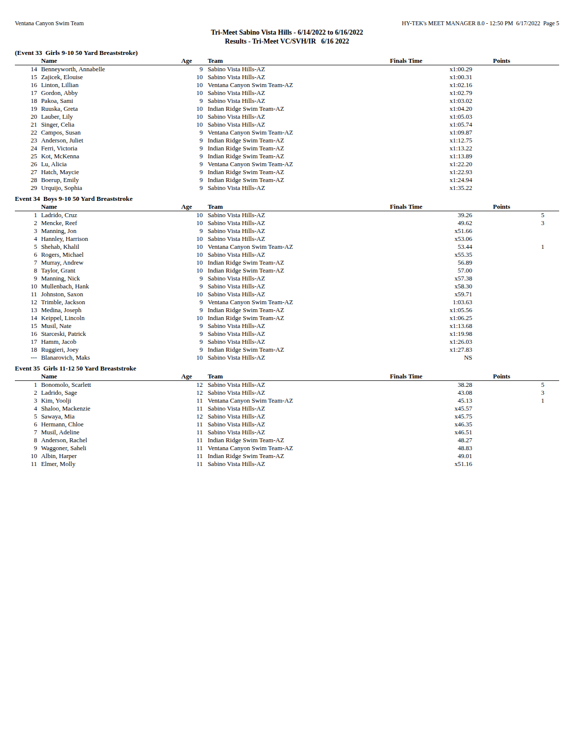Ventana Canyon Swim Team HY-TEK's MEET MANAGER 8.0 - 12:50 PM 6/17/2022 Page 5
Tri-Meet Sabino Vista Hills - 6/14/2022 to 6/16/2022
Results - Tri-Meet VC/SVH/IR 6/16 2022
(Event 33 Girls 9-10 50 Yard Breaststroke)
| | Name | Age | Team | Finals Time | Points |
| --- | --- | --- | --- | --- | --- |
| 14 | Benneyworth, Annabelle | 9 | Sabino Vista Hills-AZ | x1:00.29 | |
| 15 | Zajicek, Elouise | 10 | Sabino Vista Hills-AZ | x1:00.31 | |
| 16 | Linton, Lillian | 10 | Ventana Canyon Swim Team-AZ | x1:02.16 | |
| 17 | Gordon, Abby | 10 | Sabino Vista Hills-AZ | x1:02.79 | |
| 18 | Pakoa, Sami | 9 | Sabino Vista Hills-AZ | x1:03.02 | |
| 19 | Ruuska, Greta | 10 | Indian Ridge Swim Team-AZ | x1:04.20 | |
| 20 | Lauber, Lily | 10 | Sabino Vista Hills-AZ | x1:05.03 | |
| 21 | Singer, Celia | 10 | Sabino Vista Hills-AZ | x1:05.74 | |
| 22 | Campos, Susan | 9 | Ventana Canyon Swim Team-AZ | x1:09.87 | |
| 23 | Anderson, Juliet | 9 | Indian Ridge Swim Team-AZ | x1:12.75 | |
| 24 | Ferri, Victoria | 9 | Indian Ridge Swim Team-AZ | x1:13.22 | |
| 25 | Kot, McKenna | 9 | Indian Ridge Swim Team-AZ | x1:13.89 | |
| 26 | Lu, Alicia | 9 | Ventana Canyon Swim Team-AZ | x1:22.20 | |
| 27 | Hatch, Maycie | 9 | Indian Ridge Swim Team-AZ | x1:22.93 | |
| 28 | Boerup, Emily | 9 | Indian Ridge Swim Team-AZ | x1:24.94 | |
| 29 | Urquijo, Sophia | 9 | Sabino Vista Hills-AZ | x1:35.22 | |
Event 34 Boys 9-10 50 Yard Breaststroke
| | Name | Age | Team | Finals Time | Points |
| --- | --- | --- | --- | --- | --- |
| 1 | Ladrido, Cruz | 10 | Sabino Vista Hills-AZ | 39.26 | 5 |
| 2 | Mencke, Reef | 10 | Sabino Vista Hills-AZ | 49.62 | 3 |
| 3 | Manning, Jon | 9 | Sabino Vista Hills-AZ | x51.66 | |
| 4 | Hannley, Harrison | 10 | Sabino Vista Hills-AZ | x53.06 | |
| 5 | Shehab, Khalil | 10 | Ventana Canyon Swim Team-AZ | 53.44 | 1 |
| 6 | Rogers, Michael | 10 | Sabino Vista Hills-AZ | x55.35 | |
| 7 | Murray, Andrew | 10 | Indian Ridge Swim Team-AZ | 56.89 | |
| 8 | Taylor, Grant | 10 | Indian Ridge Swim Team-AZ | 57.00 | |
| 9 | Manning, Nick | 9 | Sabino Vista Hills-AZ | x57.38 | |
| 10 | Mullenbach, Hank | 9 | Sabino Vista Hills-AZ | x58.30 | |
| 11 | Johnston, Saxon | 10 | Sabino Vista Hills-AZ | x59.71 | |
| 12 | Trimble, Jackson | 9 | Ventana Canyon Swim Team-AZ | 1:03.63 | |
| 13 | Medina, Joseph | 9 | Indian Ridge Swim Team-AZ | x1:05.56 | |
| 14 | Keippel, Lincoln | 10 | Indian Ridge Swim Team-AZ | x1:06.25 | |
| 15 | Musil, Nate | 9 | Sabino Vista Hills-AZ | x1:13.68 | |
| 16 | Starceski, Patrick | 9 | Sabino Vista Hills-AZ | x1:19.98 | |
| 17 | Hamm, Jacob | 9 | Sabino Vista Hills-AZ | x1:26.03 | |
| 18 | Ruggieri, Joey | 9 | Indian Ridge Swim Team-AZ | x1:27.83 | |
| --- | Blanarovich, Maks | 10 | Sabino Vista Hills-AZ | NS | |
Event 35 Girls 11-12 50 Yard Breaststroke
| | Name | Age | Team | Finals Time | Points |
| --- | --- | --- | --- | --- | --- |
| 1 | Bonomolo, Scarlett | 12 | Sabino Vista Hills-AZ | 38.28 | 5 |
| 2 | Ladrido, Sage | 12 | Sabino Vista Hills-AZ | 43.08 | 3 |
| 3 | Kim, Yoolji | 11 | Ventana Canyon Swim Team-AZ | 45.13 | 1 |
| 4 | Shaloo, Mackenzie | 11 | Sabino Vista Hills-AZ | x45.57 | |
| 5 | Sawaya, Mia | 12 | Sabino Vista Hills-AZ | x45.75 | |
| 6 | Hermann, Chloe | 11 | Sabino Vista Hills-AZ | x46.35 | |
| 7 | Musil, Adeline | 11 | Sabino Vista Hills-AZ | x46.51 | |
| 8 | Anderson, Rachel | 11 | Indian Ridge Swim Team-AZ | 48.27 | |
| 9 | Waggoner, Saheli | 11 | Ventana Canyon Swim Team-AZ | 48.83 | |
| 10 | Albin, Harper | 11 | Indian Ridge Swim Team-AZ | 49.01 | |
| 11 | Elmer, Molly | 11 | Sabino Vista Hills-AZ | x51.16 | |